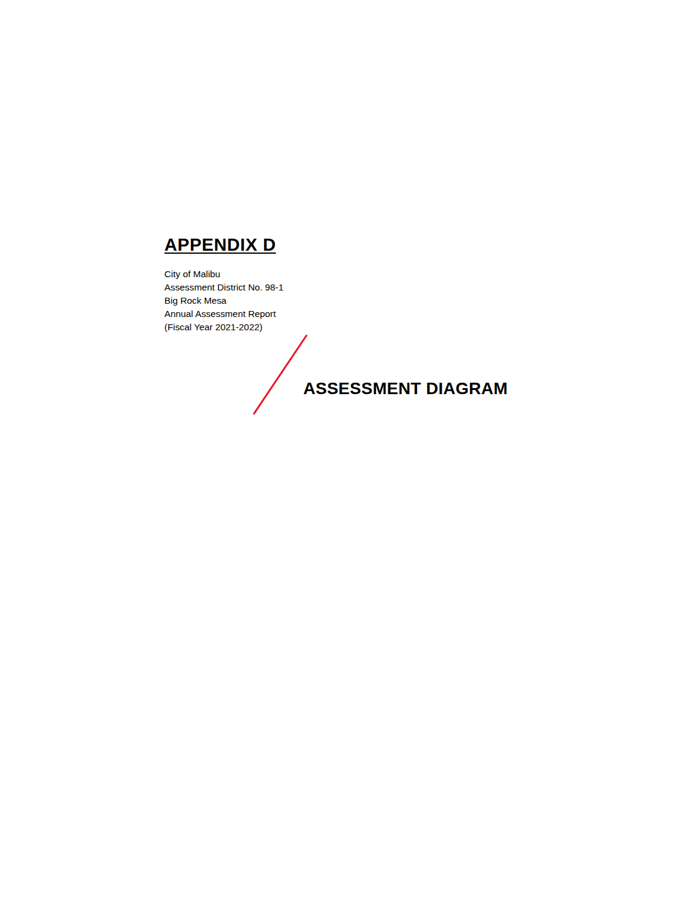APPENDIX D
City of Malibu
Assessment District No. 98-1
Big Rock Mesa
Annual Assessment Report
(Fiscal Year 2021-2022)
ASSESSMENT DIAGRAM